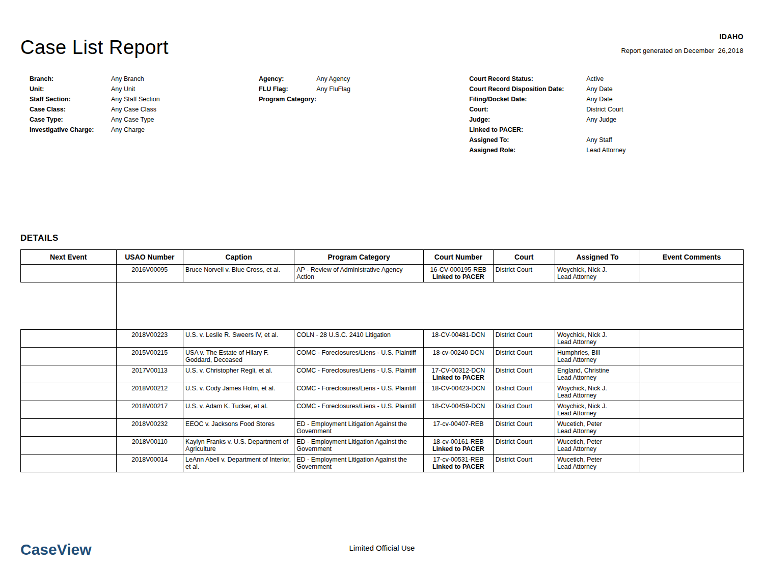Case List Report
IDAHO
Report generated on December 26,2018
| Branch: | Any Branch | Agency: | Any Agency | Court Record Status: | Active |
| Unit: | Any Unit | FLU Flag: | Any FluFlag | Court Record Disposition Date: | Any Date |
| Staff Section: | Any Staff Section | Program Category: | | Filing/Docket Date: | Any Date |
| Case Class: | Any Case Class | | | Court: | District Court |
| Case Type: | Any Case Type | | | Judge: | Any Judge |
| Investigative Charge: | Any Charge | | | Linked to PACER: | |
| | | | | Assigned To: | Any Staff |
| | | | | Assigned Role: | Lead Attorney |
DETAILS
| Next Event | USAO Number | Caption | Program Category | Court Number | Court | Assigned To | Event Comments |
| --- | --- | --- | --- | --- | --- | --- | --- |
| | 2016V00095 | Bruce Norvell v. Blue Cross, et al. | AP - Review of Administrative Agency Action | 16-CV-000195-REB Linked to PACER | District Court | Woychick, Nick J. Lead Attorney | |
| | 2018V00223 | U.S. v. Leslie R. Sweers IV, et al. | COLN - 28 U.S.C. 2410 Litigation | 18-CV-00481-DCN | District Court | Woychick, Nick J. Lead Attorney | |
| | 2015V00215 | USA v. The Estate of Hilary F. Goddard, Deceased | COMC - Foreclosures/Liens - U.S. Plaintiff | 18-cv-00240-DCN | District Court | Humphries, Bill Lead Attorney | |
| | 2017V00113 | U.S. v. Christopher Regli, et al. | COMC - Foreclosures/Liens - U.S. Plaintiff | 17-CV-00312-DCN Linked to PACER | District Court | England, Christine Lead Attorney | |
| | 2018V00212 | U.S. v. Cody James Holm, et al. | COMC - Foreclosures/Liens - U.S. Plaintiff | 18-CV-00423-DCN | District Court | Woychick, Nick J. Lead Attorney | |
| | 2018V00217 | U.S. v. Adam K. Tucker, et al. | COMC - Foreclosures/Liens - U.S. Plaintiff | 18-CV-00459-DCN | District Court | Woychick, Nick J. Lead Attorney | |
| | 2018V00232 | EEOC v. Jacksons Food Stores | ED - Employment Litigation Against the Government | 17-cv-00407-REB | District Court | Wucetich, Peter Lead Attorney | |
| | 2018V00110 | Kaylyn Franks v. U.S. Department of Agriculture | ED - Employment Litigation Against the Government | 18-cv-00161-REB Linked to PACER | District Court | Wucetich, Peter Lead Attorney | |
| | 2018V00014 | LeAnn Abell v. Department of Interior, et al. | ED - Employment Litigation Against the Government | 17-cv-00531-REB Linked to PACER | District Court | Wucetich, Peter Lead Attorney | |
CaseView
Limited Official Use